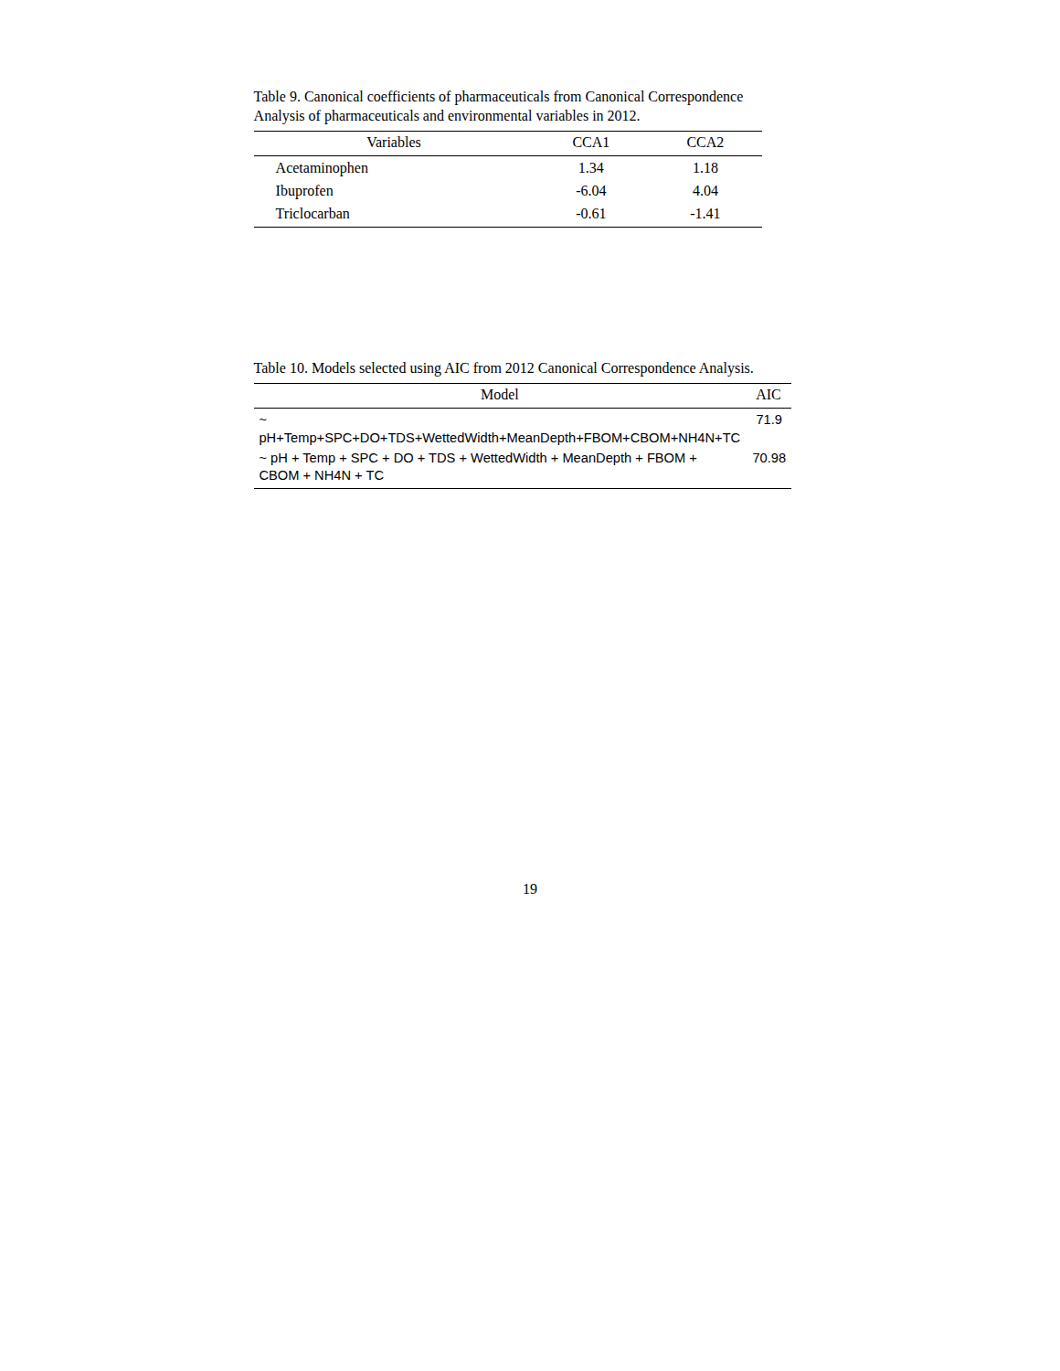Table 9. Canonical coefficients of pharmaceuticals from Canonical Correspondence Analysis of pharmaceuticals and environmental variables in 2012.
| Variables | CCA1 | CCA2 |
| --- | --- | --- |
| Acetaminophen | 1.34 | 1.18 |
| Ibuprofen | -6.04 | 4.04 |
| Triclocarban | -0.61 | -1.41 |
Table 10. Models selected using AIC from 2012 Canonical Correspondence Analysis.
| Model | AIC |
| --- | --- |
| ~ pH+Temp+SPC+DO+TDS+WettedWidth+MeanDepth+FBOM+CBOM+NH4N+TC | 71.9 |
| ~ pH + Temp + SPC + DO + TDS + WettedWidth + MeanDepth + FBOM + CBOM + NH4N + TC | 70.98 |
19